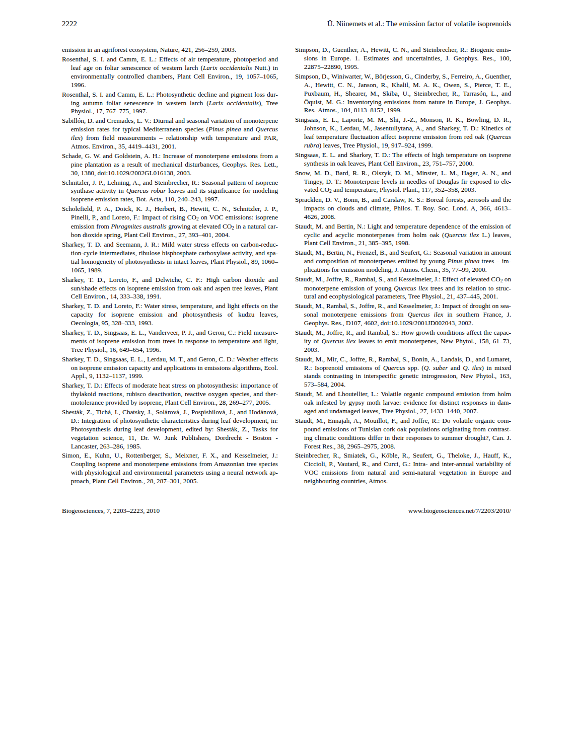2222
Ü. Niinemets et al.: The emission factor of volatile isoprenoids
emission in an agriforest ecosystem, Nature, 421, 256–259, 2003.
Rosenthal, S. I. and Camm, E. L.: Effects of air temperature, photoperiod and leaf age on foliar senescence of western larch (Larix occidentalis Nutt.) in environmentally controlled chambers, Plant Cell Environ., 19, 1057–1065, 1996.
Rosenthal, S. I. and Camm, E. L.: Photosynthetic decline and pigment loss during autumn foliar senescence in western larch (Larix occidentalis), Tree Physiol., 17, 767–775, 1997.
Sabillón, D. and Cremades, L. V.: Diurnal and seasonal variation of monoterpene emission rates for typical Mediterranean species (Pinus pinea and Quercus ilex) from field measurements – relationship with temperature and PAR, Atmos. Environ., 35, 4419–4431, 2001.
Schade, G. W. and Goldstein, A. H.: Increase of monoterpene emissions from a pine plantation as a result of mechanical disturbances, Geophys. Res. Lett., 30, 1380, doi:10.1029/2002GL016138, 2003.
Schnitzler, J. P., Lehning, A., and Steinbrecher, R.: Seasonal pattern of isoprene synthase activity in Quercus robur leaves and its significance for modeling isoprene emission rates, Bot. Acta, 110, 240–243, 1997.
Scholefield, P. A., Doick, K. J., Herbert, B., Hewitt, C. N., Schnitzler, J. P., Pinelli, P., and Loreto, F.: Impact of rising CO2 on VOC emissions: isoprene emission from Phragmites australis growing at elevated CO2 in a natural carbon dioxide spring, Plant Cell Environ., 27, 393–401, 2004.
Sharkey, T. D. and Seemann, J. R.: Mild water stress effects on carbon-reduction-cycle intermediates, ribulose bisphosphate carboxylase activity, and spatial homogeneity of photosynthesis in intact leaves, Plant Physiol., 89, 1060–1065, 1989.
Sharkey, T. D., Loreto, F., and Delwiche, C. F.: High carbon dioxide and sun/shade effects on isoprene emission from oak and aspen tree leaves, Plant Cell Environ., 14, 333–338, 1991.
Sharkey, T. D. and Loreto, F.: Water stress, temperature, and light effects on the capacity for isoprene emission and photosynthesis of kudzu leaves, Oecologia, 95, 328–333, 1993.
Sharkey, T. D., Singsaas, E. L., Vanderveer, P. J., and Geron, C.: Field measurements of isoprene emission from trees in response to temperature and light, Tree Physiol., 16, 649–654, 1996.
Sharkey, T. D., Singsaas, E. L., Lerdau, M. T., and Geron, C. D.: Weather effects on isoprene emission capacity and applications in emissions algorithms, Ecol. Appl., 9, 1132–1137, 1999.
Sharkey, T. D.: Effects of moderate heat stress on photosynthesis: importance of thylakoid reactions, rubisco deactivation, reactive oxygen species, and thermotolerance provided by isoprene, Plant Cell Environ., 28, 269–277, 2005.
Shesták, Z., Tichá, I., Chatsky, J., Solárová, J., Pospíshilová, J., and Hodánová, D.: Integration of photosynthetic characteristics during leaf development, in: Photosynthesis during leaf development, edited by: Shesták, Z., Tasks for vegetation science, 11, Dr. W. Junk Publishers, Dordrecht - Boston - Lancaster, 263–286, 1985.
Simon, E., Kuhn, U., Rottenberger, S., Meixner, F. X., and Kesselmeier, J.: Coupling isoprene and monoterpene emissions from Amazonian tree species with physiological and environmental parameters using a neural network approach, Plant Cell Environ., 28, 287–301, 2005.
Simpson, D., Guenther, A., Hewitt, C. N., and Steinbrecher, R.: Biogenic emissions in Europe. 1. Estimates and uncertainties, J. Geophys. Res., 100, 22875–22890, 1995.
Simpson, D., Winiwarter, W., Börjesson, G., Cinderby, S., Ferreiro, A., Guenther, A., Hewitt, C. N., Janson, R., Khalil, M. A. K., Owen, S., Pierce, T. E., Puxbaum, H., Shearer, M., Skiba, U., Steinbrecher, R., Tarrasón, L., and Öquist, M. G.: Inventorying emissions from nature in Europe, J. Geophys. Res.-Atmos., 104, 8113–8152, 1999.
Singsaas, E. L., Laporte, M. M., Shi, J.-Z., Monson, R. K., Bowling, D. R., Johnson, K., Lerdau, M., Jasentuliytana, A., and Sharkey, T. D.: Kinetics of leaf temperature fluctuation affect isoprene emission from red oak (Quercus rubra) leaves, Tree Physiol., 19, 917–924, 1999.
Singsaas, E. L. and Sharkey, T. D.: The effects of high temperature on isoprene synthesis in oak leaves, Plant Cell Environ., 23, 751–757, 2000.
Snow, M. D., Bard, R. R., Olszyk, D. M., Minster, L. M., Hager, A. N., and Tingey, D. T.: Monoterpene levels in needles of Douglas fir exposed to elevated CO2 and temperature, Physiol. Plant., 117, 352–358, 2003.
Spracklen, D. V., Bonn, B., and Carslaw, K. S.: Boreal forests, aerosols and the impacts on clouds and climate, Philos. T. Roy. Soc. Lond. A, 366, 4613–4626, 2008.
Staudt, M. and Bertin, N.: Light and temperature dependence of the emission of cyclic and acyclic monoterpenes from holm oak (Quercus ilex L.) leaves, Plant Cell Environ., 21, 385–395, 1998.
Staudt, M., Bertin, N., Frenzel, B., and Seufert, G.: Seasonal variation in amount and composition of monoterpenes emitted by young Pinus pinea trees – implications for emission modeling, J. Atmos. Chem., 35, 77–99, 2000.
Staudt, M., Joffre, R., Rambal, S., and Kesselmeier, J.: Effect of elevated CO2 on monoterpene emission of young Quercus ilex trees and its relation to structural and ecophysiological parameters, Tree Physiol., 21, 437–445, 2001.
Staudt, M., Rambal, S., Joffre, R., and Kesselmeier, J.: Impact of drought on seasonal monoterpene emissions from Quercus ilex in southern France, J. Geophys. Res., D107, 4602, doi:10.1029/2001JD002043, 2002.
Staudt, M., Joffre, R., and Rambal, S.: How growth conditions affect the capacity of Quercus ilex leaves to emit monoterpenes, New Phytol., 158, 61–73, 2003.
Staudt, M., Mir, C., Joffre, R., Rambal, S., Bonin, A., Landais, D., and Lumaret, R.: Isoprenoid emissions of Quercus spp. (Q. suber and Q. ilex) in mixed stands contrasting in interspecific genetic introgression, New Phytol., 163, 573–584, 2004.
Staudt, M. and Lhoutellier, L.: Volatile organic compound emission from holm oak infested by gypsy moth larvae: evidence for distinct responses in damaged and undamaged leaves, Tree Physiol., 27, 1433–1440, 2007.
Staudt, M., Ennajah, A., Mouillot, F., and Joffre, R.: Do volatile organic compound emissions of Tunisian cork oak populations originating from contrasting climatic conditions differ in their responses to summer drought?, Can. J. Forest Res., 38, 2965–2975, 2008.
Steinbrecher, R., Smiatek, G., Köble, R., Seufert, G., Theloke, J., Hauff, K., Ciccioli, P., Vautard, R., and Curci, G.: Intra- and inter-annual variability of VOC emissions from natural and semi-natural vegetation in Europe and neighbouring countries, Atmos.
Biogeosciences, 7, 2203–2223, 2010
www.biogeosciences.net/7/2203/2010/